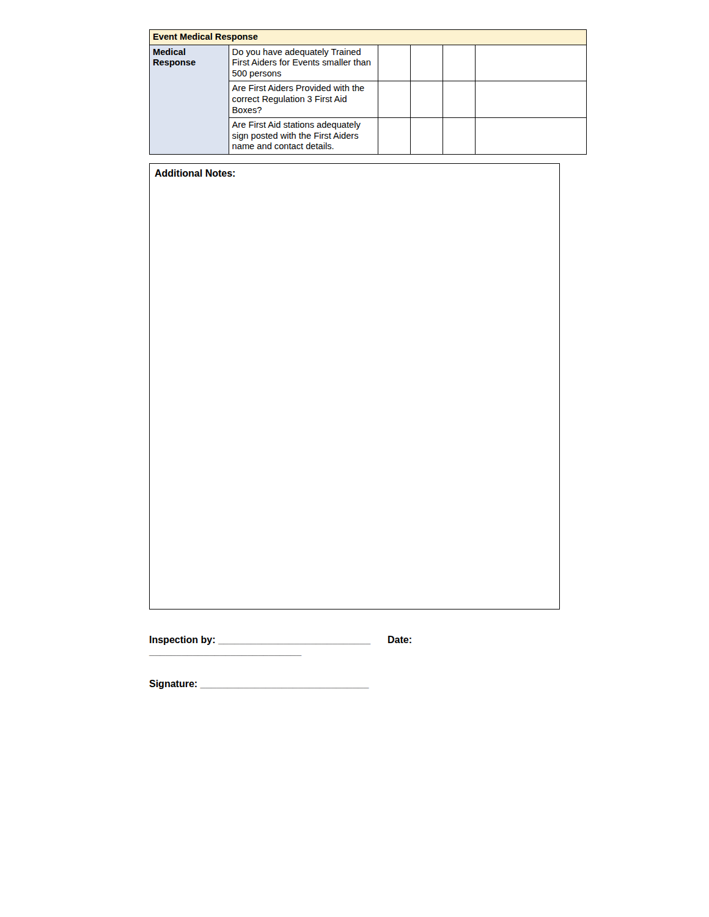| Event Medical Response |
| Medical Response | Do you have adequately Trained First Aiders for Events smaller than 500 persons | | | | |
| Are First Aiders Provided with the correct Regulation 3 First Aid Boxes? | | | | |
| Are First Aid stations adequately sign posted with the First Aiders name and contact details. | | | | |
Additional Notes:
Inspection by: ____________________________ Date: ____________________________
Signature: _______________________________